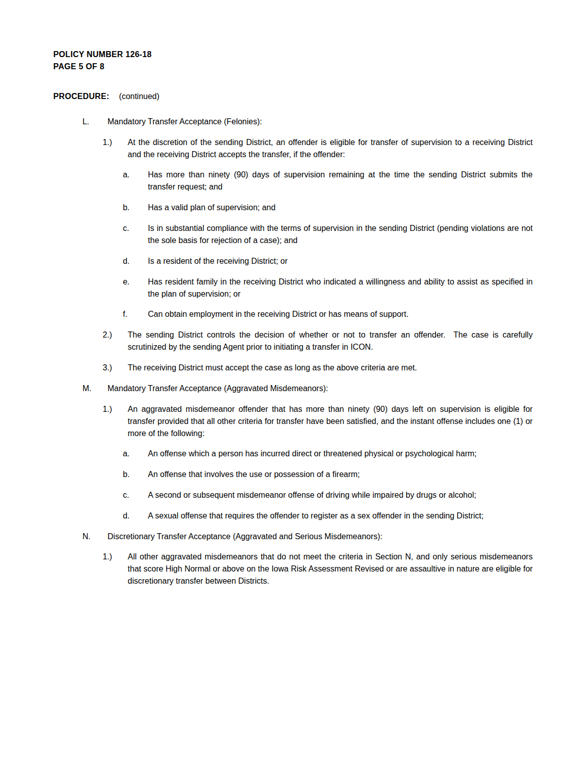POLICY NUMBER 126-18
PAGE 5 OF 8
PROCEDURE:(continued)
L. Mandatory Transfer Acceptance (Felonies):
1.) At the discretion of the sending District, an offender is eligible for transfer of supervision to a receiving District and the receiving District accepts the transfer, if the offender:
a. Has more than ninety (90) days of supervision remaining at the time the sending District submits the transfer request; and
b. Has a valid plan of supervision; and
c. Is in substantial compliance with the terms of supervision in the sending District (pending violations are not the sole basis for rejection of a case); and
d. Is a resident of the receiving District; or
e. Has resident family in the receiving District who indicated a willingness and ability to assist as specified in the plan of supervision; or
f. Can obtain employment in the receiving District or has means of support.
2.) The sending District controls the decision of whether or not to transfer an offender. The case is carefully scrutinized by the sending Agent prior to initiating a transfer in ICON.
3.) The receiving District must accept the case as long as the above criteria are met.
M. Mandatory Transfer Acceptance (Aggravated Misdemeanors):
1.) An aggravated misdemeanor offender that has more than ninety (90) days left on supervision is eligible for transfer provided that all other criteria for transfer have been satisfied, and the instant offense includes one (1) or more of the following:
a. An offense which a person has incurred direct or threatened physical or psychological harm;
b. An offense that involves the use or possession of a firearm;
c. A second or subsequent misdemeanor offense of driving while impaired by drugs or alcohol;
d. A sexual offense that requires the offender to register as a sex offender in the sending District;
N. Discretionary Transfer Acceptance (Aggravated and Serious Misdemeanors):
1.) All other aggravated misdemeanors that do not meet the criteria in Section N, and only serious misdemeanors that score High Normal or above on the Iowa Risk Assessment Revised or are assaultive in nature are eligible for discretionary transfer between Districts.